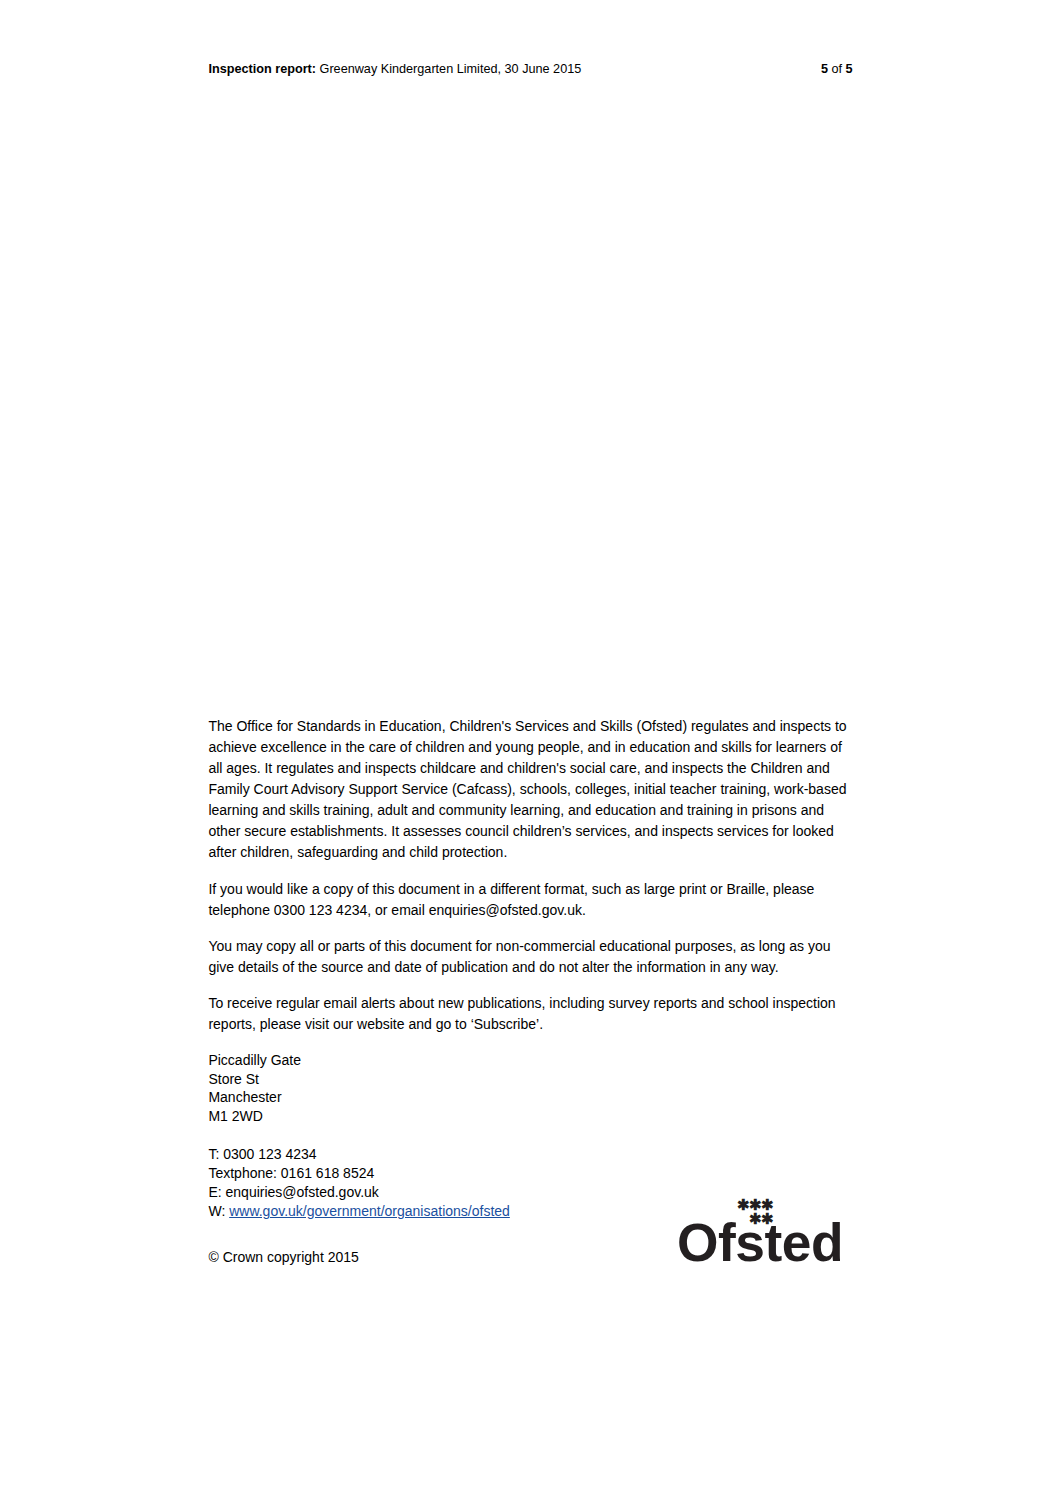Inspection report: Greenway Kindergarten Limited, 30 June 2015
5 of 5
The Office for Standards in Education, Children's Services and Skills (Ofsted) regulates and inspects to achieve excellence in the care of children and young people, and in education and skills for learners of all ages. It regulates and inspects childcare and children's social care, and inspects the Children and Family Court Advisory Support Service (Cafcass), schools, colleges, initial teacher training, work-based learning and skills training, adult and community learning, and education and training in prisons and other secure establishments. It assesses council children’s services, and inspects services for looked after children, safeguarding and child protection.
If you would like a copy of this document in a different format, such as large print or Braille, please telephone 0300 123 4234, or email enquiries@ofsted.gov.uk.
You may copy all or parts of this document for non-commercial educational purposes, as long as you give details of the source and date of publication and do not alter the information in any way.
To receive regular email alerts about new publications, including survey reports and school inspection reports, please visit our website and go to ‘Subscribe’.
Piccadilly Gate
Store St
Manchester
M1 2WD
T: 0300 123 4234
Textphone: 0161 618 8524
E: enquiries@ofsted.gov.uk
W: www.gov.uk/government/organisations/ofsted
© Crown copyright 2015
Ofsted✱✱✱
✱✱